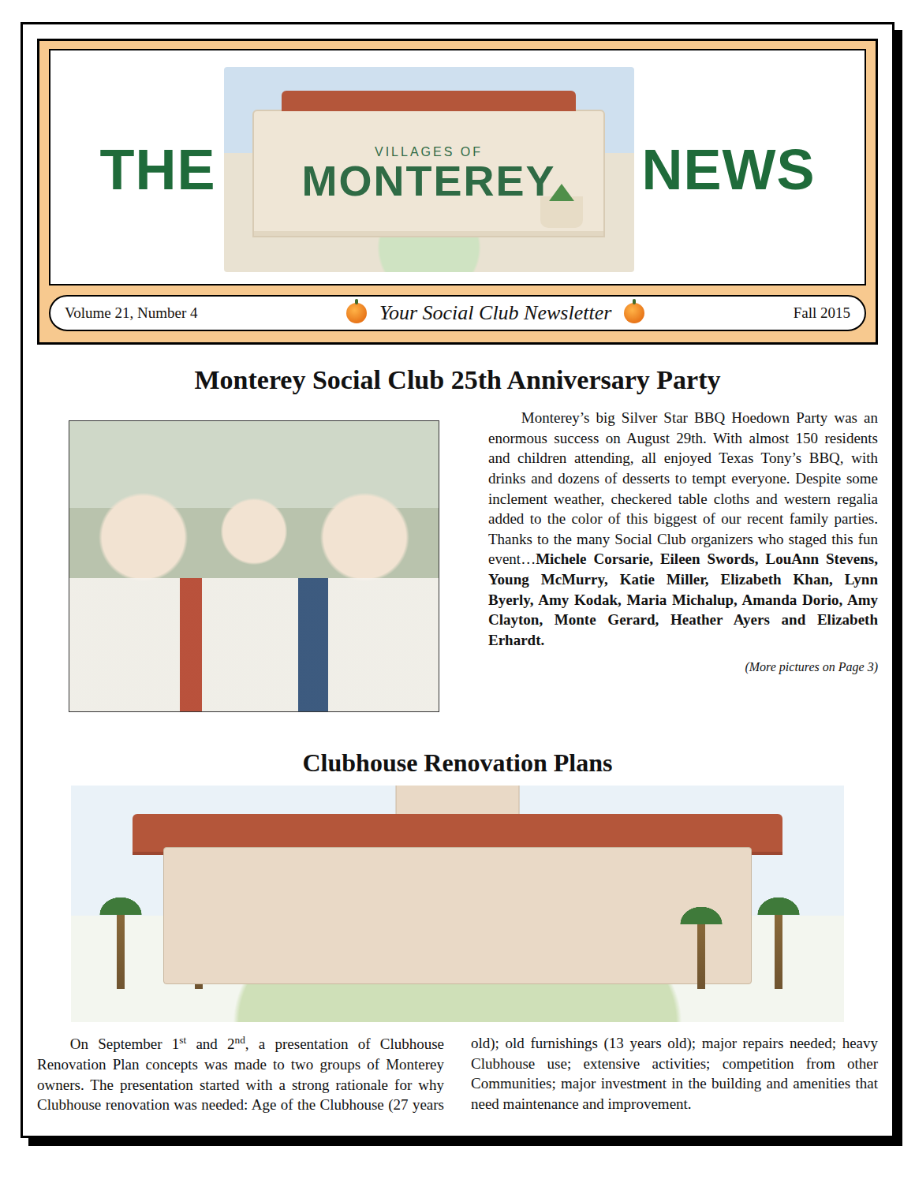THE
Villages of MONTEREY
NEWS
Volume 21, Number 4 Your Social Club Newsletter Fall 2015
Monterey Social Club 25th Anniversary Party
Monterey’s big Silver Star BBQ Hoedown Party was an enormous success on August 29th. With almost 150 residents and children attending, all enjoyed Texas Tony’s BBQ, with drinks and dozens of desserts to tempt everyone. Despite some inclement weather, checkered table cloths and western regalia added to the color of this biggest of our recent family parties. Thanks to the many Social Club organizers who staged this fun event…Michele Corsarie, Eileen Swords, LouAnn Stevens, Young McMurry, Katie Miller, Elizabeth Khan, Lynn Byerly, Amy Kodak, Maria Michalup, Amanda Dorio, Amy Clayton, Monte Gerard, Heather Ayers and Elizabeth Erhardt.
(More pictures on Page 3)
Clubhouse Renovation Plans
On September 1st and 2nd, a presentation of Clubhouse Renovation Plan concepts was made to two groups of Monterey owners. The presentation started with a strong rationale for why Clubhouse renovation was needed: Age of the Clubhouse (27 years old); old furnishings (13 years old); major repairs needed; heavy Clubhouse use; extensive activities; competition from other Communities; major investment in the building and amenities that need maintenance and improvement.